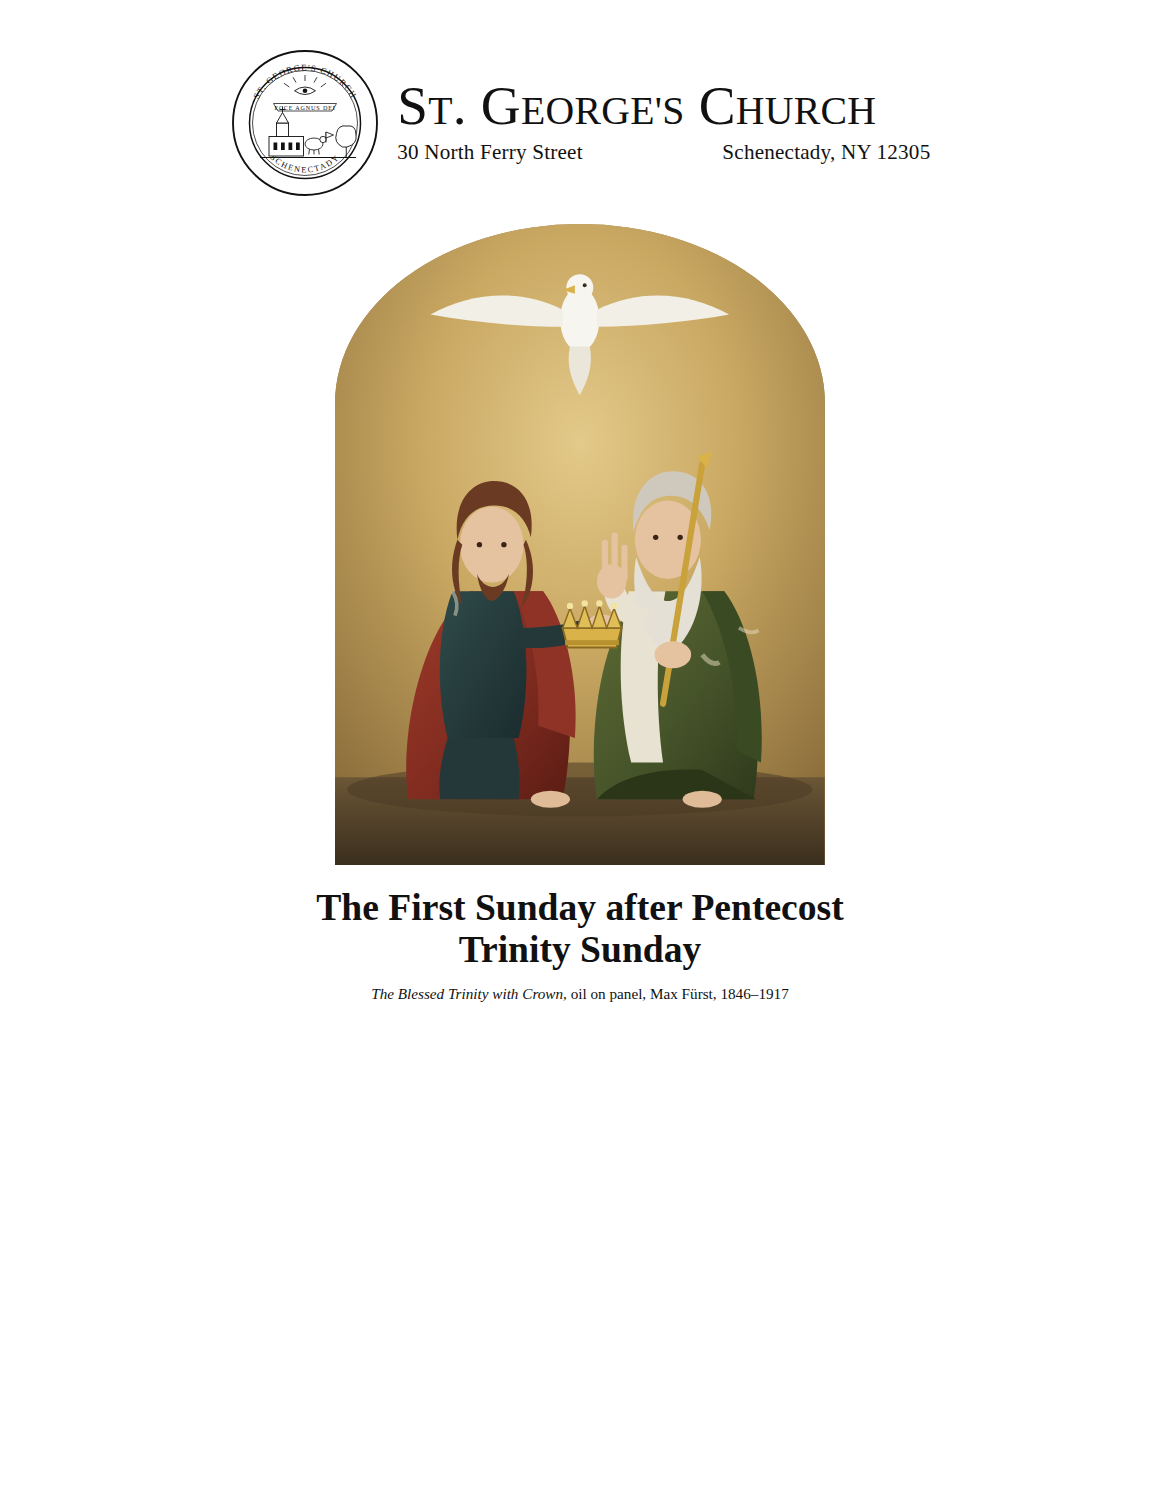ST. GEORGE'S CHURCH SCHENECTADY ECCE AGNUS DEI
ST. GEORGE'S CHURCH
30 North Ferry Street Schenectady, NY 12305
The First Sunday after Pentecost Trinity Sunday
The Blessed Trinity with Crown, oil on panel, Max Fürst, 1846–1917